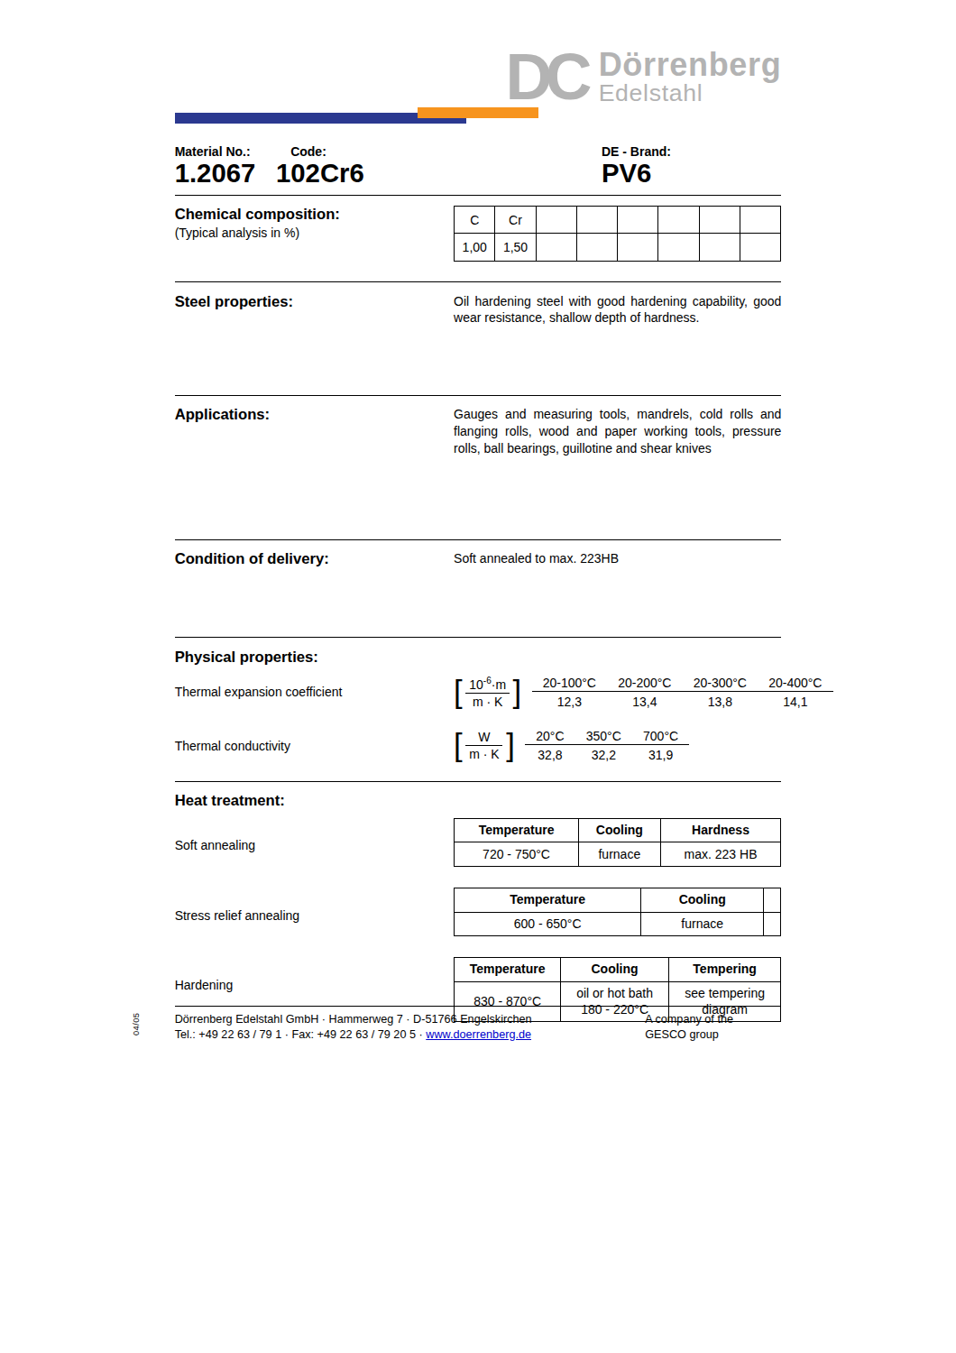DC Dörrenberg
Edelstahl
Material No.: Code:
1.2067102Cr6
DE - Brand:
PV6
Chemical composition:
(Typical analysis in %)
| C | Cr | | | | | | |
| 1,00 | 1,50 | | | | | | |
Steel properties:
Oil hardening steel with good hardening capability, good wear resistance, shallow depth of hardness.
Applications:
Gauges and measuring tools, mandrels, cold rolls and flanging rolls, wood and paper working tools, pressure rolls, ball bearings, guillotine and shear knives
Condition of delivery:
Soft annealed to max. 223HB
Physical properties:
Thermal expansion coefficient
[ 10-6·m m · K ]
| 20-100°C | 20-200°C | 20-300°C | 20-400°C |
| --- | --- | --- | --- |
| 12,3 | 13,4 | 13,8 | 14,1 |
Thermal conductivity
[ W m · K ]
| 20°C | 350°C | 700°C |
| --- | --- | --- |
| 32,8 | 32,2 | 31,9 |
Heat treatment:
Soft annealing
| Temperature | Cooling | Hardness |
| --- | --- | --- |
| 720 - 750°C | furnace | max. 223 HB |
Stress relief annealing
| Temperature | Cooling | |
| --- | --- | --- |
| 600 - 650°C | furnace | |
Hardening
| Temperature | Cooling | Tempering |
| --- | --- | --- |
| 830 - 870°C | oil or hot bath 180 - 220°C | see tempering diagram |
Dörrenberg Edelstahl GmbH · Hammerweg 7 · D-51766 Engelskirchen
Tel.: +49 22 63 / 79 1 · Fax: +49 22 63 / 79 20 5 · www.doerrenberg.de
A company of the
GESCO group
04/05